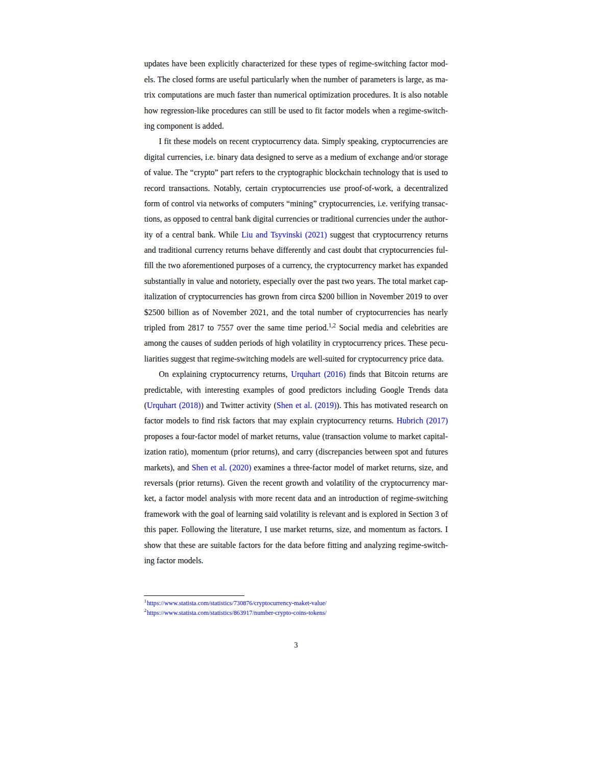updates have been explicitly characterized for these types of regime-switching factor models. The closed forms are useful particularly when the number of parameters is large, as matrix computations are much faster than numerical optimization procedures. It is also notable how regression-like procedures can still be used to fit factor models when a regime-switching component is added.
I fit these models on recent cryptocurrency data. Simply speaking, cryptocurrencies are digital currencies, i.e. binary data designed to serve as a medium of exchange and/or storage of value. The “crypto” part refers to the cryptographic blockchain technology that is used to record transactions. Notably, certain cryptocurrencies use proof-of-work, a decentralized form of control via networks of computers “mining” cryptocurrencies, i.e. verifying transactions, as opposed to central bank digital currencies or traditional currencies under the authority of a central bank. While Liu and Tsyvinski (2021) suggest that cryptocurrency returns and traditional currency returns behave differently and cast doubt that cryptocurrencies fulfill the two aforementioned purposes of a currency, the cryptocurrency market has expanded substantially in value and notoriety, especially over the past two years. The total market capitalization of cryptocurrencies has grown from circa $200 billion in November 2019 to over $2500 billion as of November 2021, and the total number of cryptocurrencies has nearly tripled from 2817 to 7557 over the same time period.1,2 Social media and celebrities are among the causes of sudden periods of high volatility in cryptocurrency prices. These peculiarities suggest that regime-switching models are well-suited for cryptocurrency price data.
On explaining cryptocurrency returns, Urquhart (2016) finds that Bitcoin returns are predictable, with interesting examples of good predictors including Google Trends data (Urquhart (2018)) and Twitter activity (Shen et al. (2019)). This has motivated research on factor models to find risk factors that may explain cryptocurrency returns. Hubrich (2017) proposes a four-factor model of market returns, value (transaction volume to market capitalization ratio), momentum (prior returns), and carry (discrepancies between spot and futures markets), and Shen et al. (2020) examines a three-factor model of market returns, size, and reversals (prior returns). Given the recent growth and volatility of the cryptocurrency market, a factor model analysis with more recent data and an introduction of regime-switching framework with the goal of learning said volatility is relevant and is explored in Section 3 of this paper. Following the literature, I use market returns, size, and momentum as factors. I show that these are suitable factors for the data before fitting and analyzing regime-switching factor models.
1https://www.statista.com/statistics/730876/cryptocurrency-maket-value/
2https://www.statista.com/statistics/863917/number-crypto-coins-tokens/
3